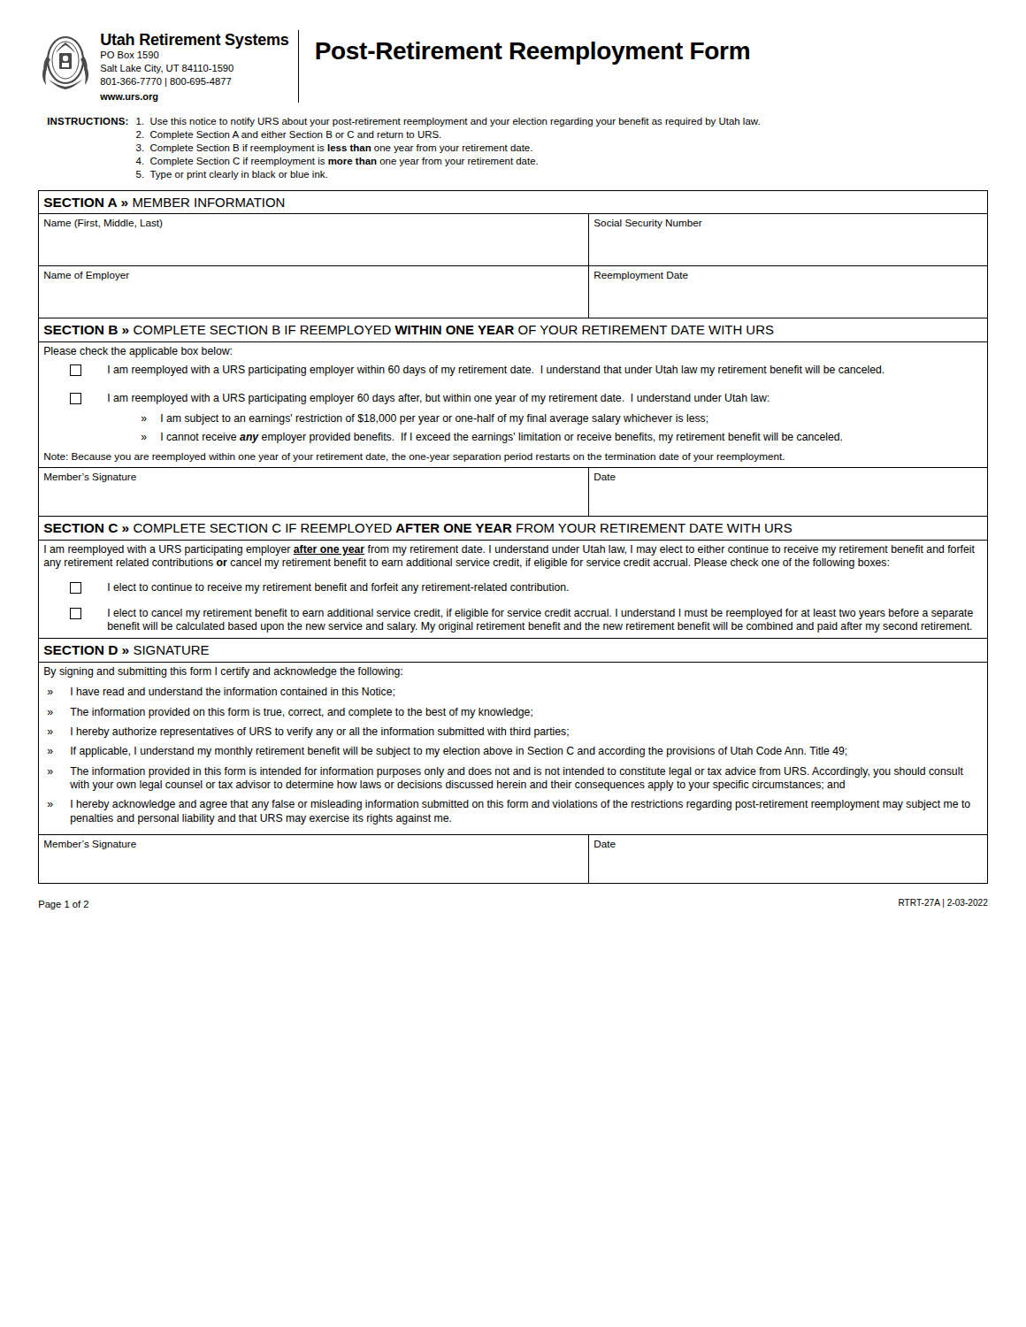Utah Retirement Systems
PO Box 1590
Salt Lake City, UT 84110-1590
801-366-7770 | 800-695-4877
www.urs.org
Post-Retirement Reemployment Form
INSTRUCTIONS:
Use this notice to notify URS about your post-retirement reemployment and your election regarding your benefit as required by Utah law.
Complete Section A and either Section B or C and return to URS.
Complete Section B if reemployment is less than one year from your retirement date.
Complete Section C if reemployment is more than one year from your retirement date.
Type or print clearly in black or blue ink.
| SECTION A » MEMBER INFORMATION |
| Name (First, Middle, Last) | Social Security Number |
| Name of Employer | Reemployment Date |
| SECTION B » COMPLETE SECTION B IF REEMPLOYED WITHIN ONE YEAR OF YOUR RETIREMENT DATE WITH URS |
| Please check the applicable box below: I am reemployed with a URS participating employer within 60 days of my retirement date. I understand that under Utah law my retirement benefit will be canceled. I am reemployed with a URS participating employer 60 days after, but within one year of my retirement date. I understand under Utah law: » I am subject to an earnings' restriction of $18,000 per year or one-half of my final average salary whichever is less; » I cannot receive any employer provided benefits. If I exceed the earnings' limitation or receive benefits, my retirement benefit will be canceled. Note: Because you are reemployed within one year of your retirement date, the one-year separation period restarts on the termination date of your reemployment. |
| Member’s Signature | Date |
| SECTION C » COMPLETE SECTION C IF REEMPLOYED AFTER ONE YEAR FROM YOUR RETIREMENT DATE WITH URS |
| I am reemployed with a URS participating employer after one year from my retirement date. I understand under Utah law, I may elect to either continue to receive my retirement benefit and forfeit any retirement related contributions or cancel my retirement benefit to earn additional service credit, if eligible for service credit accrual. Please check one of the following boxes: I elect to continue to receive my retirement benefit and forfeit any retirement-related contribution. I elect to cancel my retirement benefit to earn additional service credit, if eligible for service credit accrual. I understand I must be reemployed for at least two years before a separate benefit will be calculated based upon the new service and salary. My original retirement benefit and the new retirement benefit will be combined and paid after my second retirement. |
| SECTION D » SIGNATURE |
| By signing and submitting this form I certify and acknowledge the following: » I have read and understand the information contained in this Notice; » The information provided on this form is true, correct, and complete to the best of my knowledge; » I hereby authorize representatives of URS to verify any or all the information submitted with third parties; » If applicable, I understand my monthly retirement benefit will be subject to my election above in Section C and according the provisions of Utah Code Ann. Title 49; » The information provided in this form is intended for information purposes only and does not and is not intended to constitute legal or tax advice from URS. Accordingly, you should consult with your own legal counsel or tax advisor to determine how laws or decisions discussed herein and their consequences apply to your specific circumstances; and » I hereby acknowledge and agree that any false or misleading information submitted on this form and violations of the restrictions regarding post-retirement reemployment may subject me to penalties and personal liability and that URS may exercise its rights against me. |
| Member’s Signature | Date |
Page 1 of 2
RTRT-27A | 2-03-2022